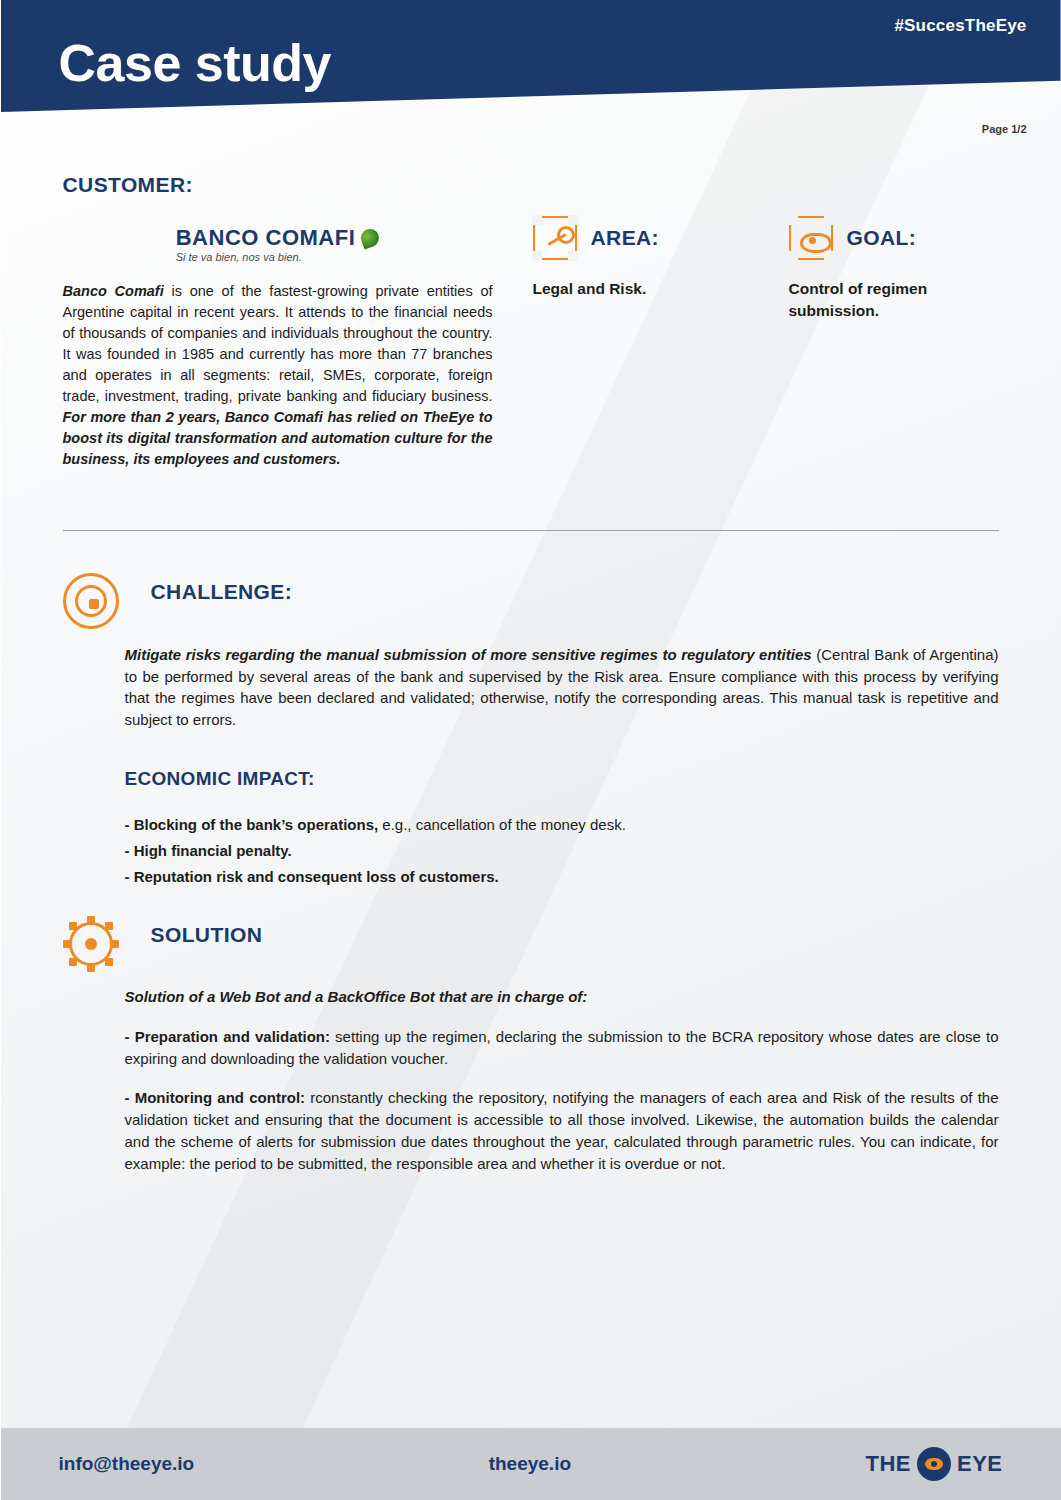#SuccesTheEye
Case study
Page 1/2
CUSTOMER:
BANCO COMAFI
Si te va bien, nos va bien.
Banco Comafi is one of the fastest-growing private entities of Argentine capital in recent years. It attends to the financial needs of thousands of companies and individuals throughout the country. It was founded in 1985 and currently has more than 77 branches and operates in all segments: retail, SMEs, corporate, foreign trade, investment, trading, private banking and fiduciary business. For more than 2 years, Banco Comafi has relied on TheEye to boost its digital transformation and automation culture for the business, its employees and customers.
AREA:
Legal and Risk.
GOAL:
Control of regimen submission.
CHALLENGE:
Mitigate risks regarding the manual submission of more sensitive regimes to regulatory entities (Central Bank of Argentina) to be performed by several areas of the bank and supervised by the Risk area. Ensure compliance with this process by verifying that the regimes have been declared and validated; otherwise, notify the corresponding areas. This manual task is repetitive and subject to errors.
ECONOMIC IMPACT:
Blocking of the bank’s operations, e.g., cancellation of the money desk.
High financial penalty.
Reputation risk and consequent loss of customers.
SOLUTION
Solution of a Web Bot and a BackOffice Bot that are in charge of:
- Preparation and validation: setting up the regimen, declaring the submission to the BCRA repository whose dates are close to expiring and downloading the validation voucher.
- Monitoring and control: rconstantly checking the repository, notifying the managers of each area and Risk of the results of the validation ticket and ensuring that the document is accessible to all those involved. Likewise, the automation builds the calendar and the scheme of alerts for submission due dates throughout the year, calculated through parametric rules. You can indicate, for example: the period to be submitted, the responsible area and whether it is overdue or not.
info@theeye.io theeye.io THE EYE